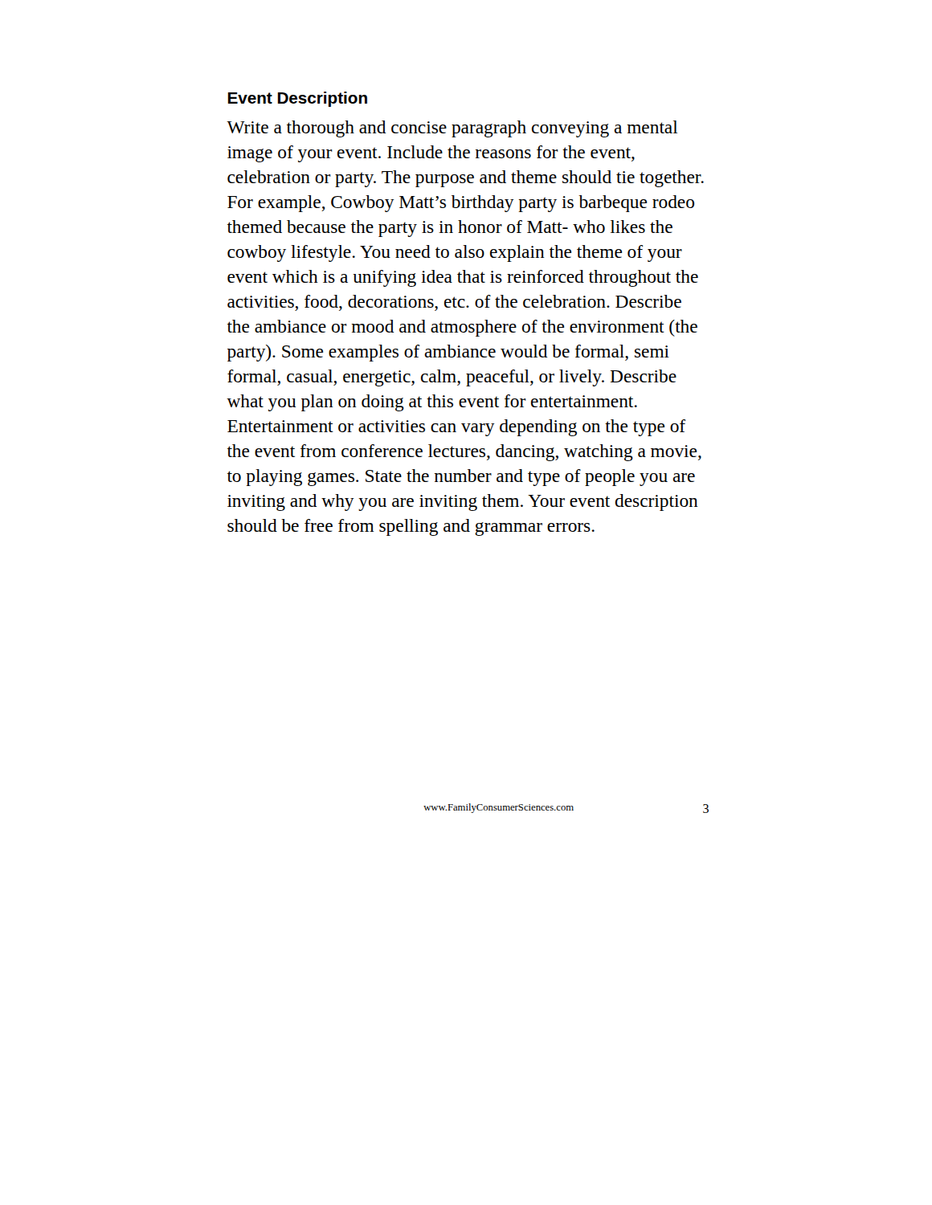Event Description
Write a thorough and concise paragraph conveying a mental image of your event. Include the reasons for the event, celebration or party. The purpose and theme should tie together. For example, Cowboy Matt’s birthday party is barbeque rodeo themed because the party is in honor of Matt- who likes the cowboy lifestyle. You need to also explain the theme of your event which is a unifying idea that is reinforced throughout the activities, food, decorations, etc. of the celebration. Describe the ambiance or mood and atmosphere of the environment (the party). Some examples of ambiance would be formal, semi formal, casual, energetic, calm, peaceful, or lively. Describe what you plan on doing at this event for entertainment. Entertainment or activities can vary depending on the type of the event from conference lectures, dancing, watching a movie, to playing games. State the number and type of people you are inviting and why you are inviting them. Your event description should be free from spelling and grammar errors.
www.FamilyConsumerSciences.com 3